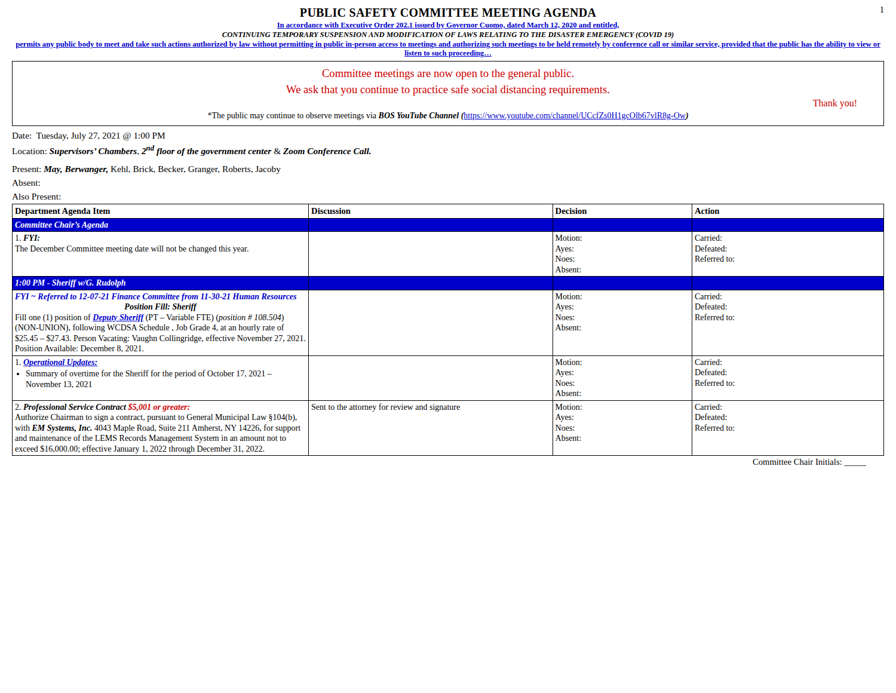1
PUBLIC SAFETY COMMITTEE MEETING AGENDA
In accordance with Executive Order 202.1 issued by Governor Cuomo, dated March 12, 2020 and entitled,
CONTINUING TEMPORARY SUSPENSION AND MODIFICATION OF LAWS RELATING TO THE DISASTER EMERGENCY (COVID 19)
permits any public body to meet and take such actions authorized by law without permitting in public in-person access to meetings and authorizing such meetings to be held remotely by conference call or similar service, provided that the public has the ability to view or listen to such proceeding…
Committee meetings are now open to the general public.
We ask that you continue to practice safe social distancing requirements.
Thank you!
*The public may continue to observe meetings via BOS YouTube Channel (https://www.youtube.com/channel/UCcfZs0H1gcOlb67vlR8g-Ow)
Date: Tuesday, July 27, 2021 @ 1:00 PM
Location: Supervisors’ Chambers, 2nd floor of the government center & Zoom Conference Call.
Present: May, Berwanger, Kehl, Brick, Becker, Granger, Roberts, Jacoby
Absent:
Also Present:
| Department Agenda Item | Discussion | Decision | Action |
| --- | --- | --- | --- |
| Committee Chair’s Agenda | | | |
| 1. FYI: The December Committee meeting date will not be changed this year. | | Motion: Ayes: Noes: Absent: | Carried: Defeated: Referred to: |
| 1:00 PM - Sheriff w/G. Rudolph | | | |
| FYI ~ Referred to 12-07-21 Finance Committee from 11-30-21 Human Resources Position Fill: Sheriff Fill one (1) position of Deputy Sheriff (PT – Variable FTE) ( position # 108.504 )(NON-UNION), following WCDSA Schedule , Job Grade 4, at an hourly rate of $25.45 – $27.43. Person Vacating: Vaughn Collingridge, effective November 27, 2021. Position Available: December 8, 2021. | | Motion: Ayes: Noes: Absent: | Carried: Defeated: Referred to: |
| 1. Operational Updates: Summary of overtime for the Sheriff for the period of October 17, 2021 – November 13, 2021 | | Motion: Ayes: Noes: Absent: | Carried: Defeated: Referred to: |
| 2. Professional Service Contract $5,001 or greater: Authorize Chairman to sign a contract, pursuant to General Municipal Law §104(b), with EM Systems, Inc. 4043 Maple Road, Suite 211 Amherst, NY 14226, for support and maintenance of the LEMS Records Management System in an amount not to exceed $16,000.00; effective January 1, 2022 through December 31, 2022. | Sent to the attorney for review and signature | Motion: Ayes: Noes: Absent: | Carried: Defeated: Referred to: |
Committee Chair Initials: _____